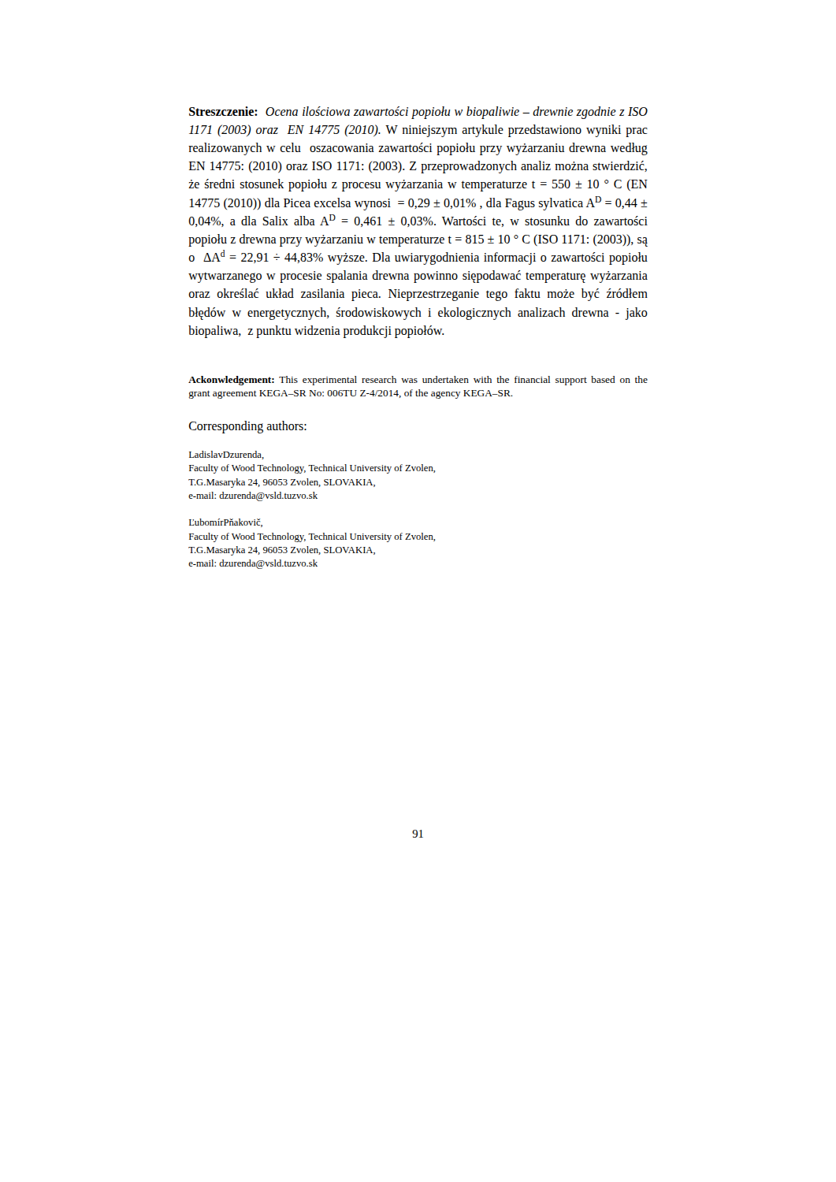Streszczenie: Ocena ilościowa zawartości popiołu w biopaliwie – drewnie zgodnie z ISO 1171 (2003) oraz EN 14775 (2010). W niniejszym artykule przedstawiono wyniki prac realizowanych w celu oszacowania zawartości popiołu przy wyżarzaniu drewna według EN 14775: (2010) oraz ISO 1171: (2003). Z przeprowadzonych analiz można stwierdzić, że średni stosunek popiołu z procesu wyżarzania w temperaturze t = 550 ± 10 ° C (EN 14775 (2010)) dla Picea excelsa wynosi = 0,29 ± 0,01% , dla Fagus sylvatica AD = 0,44 ± 0,04%, a dla Salix alba AD = 0,461 ± 0,03%. Wartości te, w stosunku do zawartości popiołu z drewna przy wyżarzaniu w temperaturze t = 815 ± 10 ° C (ISO 1171: (2003)), są o ΔAd = 22,91 ÷ 44,83% wyższe. Dla uwiarygodnienia informacji o zawartości popiołu wytwarzanego w procesie spalania drewna powinno siępodawać temperaturę wyżarzania oraz określać układ zasilania pieca. Nieprzestrzeganie tego faktu może być źródłem błędów w energetycznych, środowiskowych i ekologicznych analizach drewna - jako biopaliwa, z punktu widzenia produkcji popiołów.
Ackonwledgement: This experimental research was undertaken with the financial support based on the grant agreement KEGA–SR No: 006TU Z-4/2014, of the agency KEGA–SR.
Corresponding authors:
LadislavDzurenda,
Faculty of Wood Technology, Technical University of Zvolen,
T.G.Masaryka 24, 96053 Zvolen, SLOVAKIA,
e-mail: dzurenda@vsld.tuzvo.sk
ĽubomírPňakovič,
Faculty of Wood Technology, Technical University of Zvolen,
T.G.Masaryka 24, 96053 Zvolen, SLOVAKIA,
e-mail: dzurenda@vsld.tuzvo.sk
91